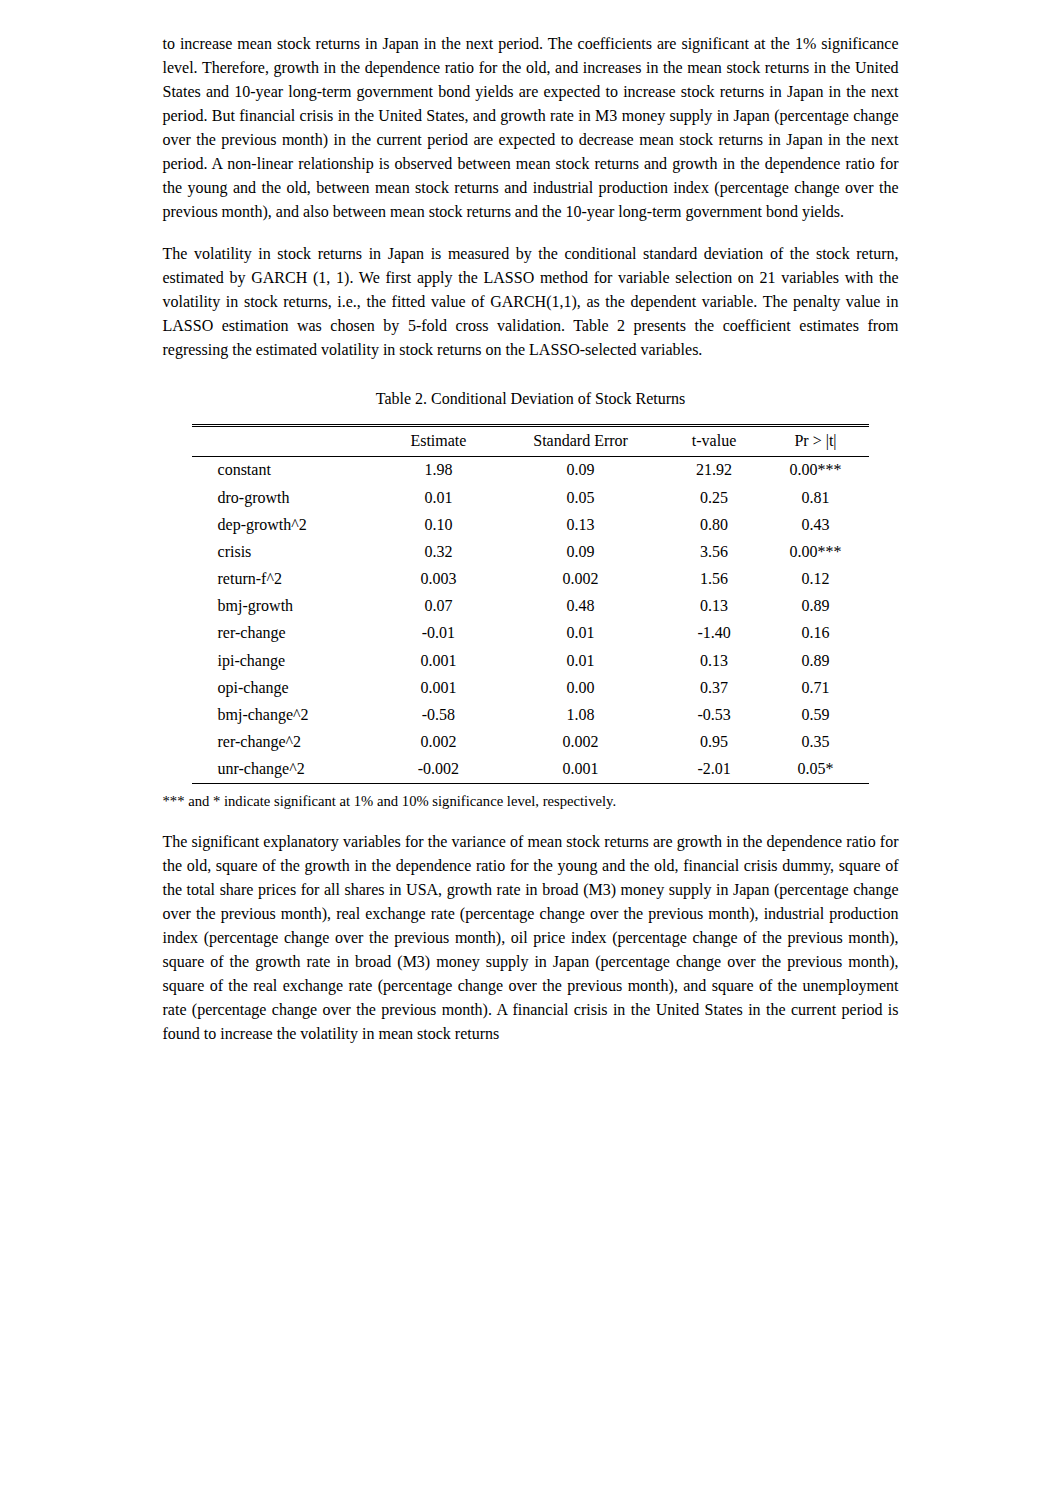to increase mean stock returns in Japan in the next period. The coefficients are significant at the 1% significance level. Therefore, growth in the dependence ratio for the old, and increases in the mean stock returns in the United States and 10-year long-term government bond yields are expected to increase stock returns in Japan in the next period. But financial crisis in the United States, and growth rate in M3 money supply in Japan (percentage change over the previous month) in the current period are expected to decrease mean stock returns in Japan in the next period. A non-linear relationship is observed between mean stock returns and growth in the dependence ratio for the young and the old, between mean stock returns and industrial production index (percentage change over the previous month), and also between mean stock returns and the 10-year long-term government bond yields.
The volatility in stock returns in Japan is measured by the conditional standard deviation of the stock return, estimated by GARCH (1, 1). We first apply the LASSO method for variable selection on 21 variables with the volatility in stock returns, i.e., the fitted value of GARCH(1,1), as the dependent variable. The penalty value in LASSO estimation was chosen by 5-fold cross validation. Table 2 presents the coefficient estimates from regressing the estimated volatility in stock returns on the LASSO-selected variables.
Table 2. Conditional Deviation of Stock Returns
| | Estimate | Standard Error | t-value | Pr > /t/ |
| --- | --- | --- | --- | --- |
| constant | 1.98 | 0.09 | 21.92 | 0.00*** |
| dro-growth | 0.01 | 0.05 | 0.25 | 0.81 |
| dep-growth^2 | 0.10 | 0.13 | 0.80 | 0.43 |
| crisis | 0.32 | 0.09 | 3.56 | 0.00*** |
| return-f^2 | 0.003 | 0.002 | 1.56 | 0.12 |
| bmj-growth | 0.07 | 0.48 | 0.13 | 0.89 |
| rer-change | -0.01 | 0.01 | -1.40 | 0.16 |
| ipi-change | 0.001 | 0.01 | 0.13 | 0.89 |
| opi-change | 0.001 | 0.00 | 0.37 | 0.71 |
| bmj-change^2 | -0.58 | 1.08 | -0.53 | 0.59 |
| rer-change^2 | 0.002 | 0.002 | 0.95 | 0.35 |
| unr-change^2 | -0.002 | 0.001 | -2.01 | 0.05* |
*** and * indicate significant at 1% and 10% significance level, respectively.
The significant explanatory variables for the variance of mean stock returns are growth in the dependence ratio for the old, square of the growth in the dependence ratio for the young and the old, financial crisis dummy, square of the total share prices for all shares in USA, growth rate in broad (M3) money supply in Japan (percentage change over the previous month), real exchange rate (percentage change over the previous month), industrial production index (percentage change over the previous month), oil price index (percentage change of the previous month), square of the growth rate in broad (M3) money supply in Japan (percentage change over the previous month), square of the real exchange rate (percentage change over the previous month), and square of the unemployment rate (percentage change over the previous month). A financial crisis in the United States in the current period is found to increase the volatility in mean stock returns